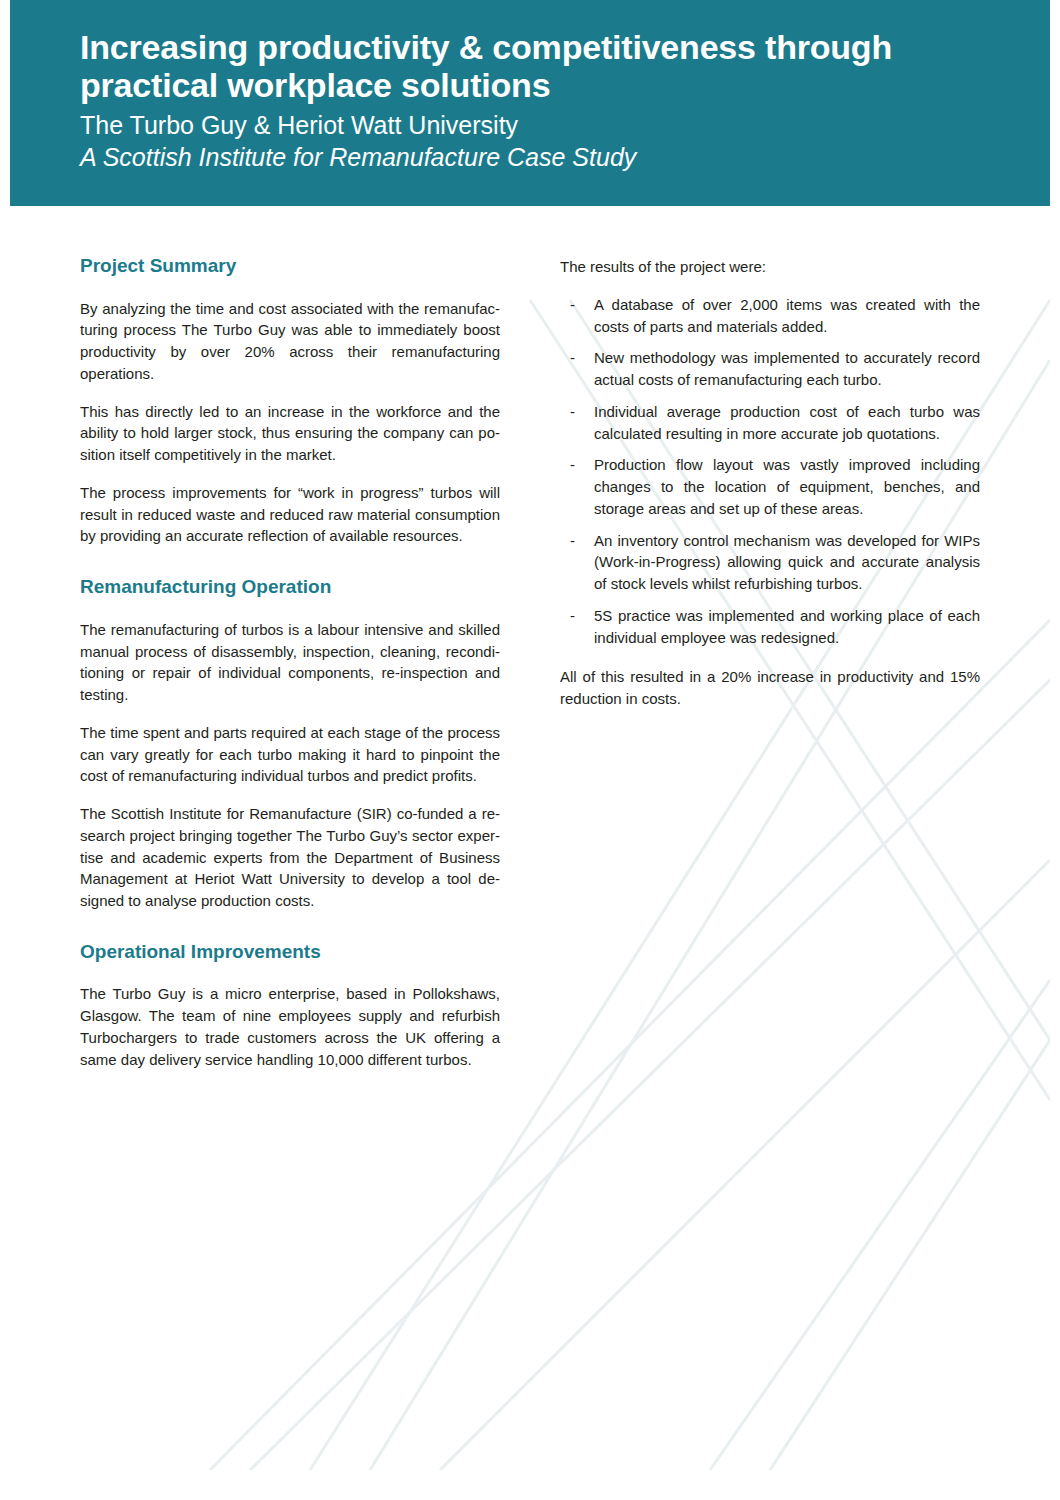Increasing productivity & competitiveness through practical workplace solutions
The Turbo Guy & Heriot Watt University
A Scottish Institute for Remanufacture Case Study
Project Summary
By analyzing the time and cost associated with the remanufacturing process The Turbo Guy was able to immediately boost productivity by over 20% across their remanufacturing operations.
This has directly led to an increase in the workforce and the ability to hold larger stock, thus ensuring the company can position itself competitively in the market.
The process improvements for “work in progress” turbos will result in reduced waste and reduced raw material consumption by providing an accurate reflection of available resources.
Remanufacturing Operation
The remanufacturing of turbos is a labour intensive and skilled manual process of disassembly, inspection, cleaning, reconditioning or repair of individual components, re-inspection and testing.
The time spent and parts required at each stage of the process can vary greatly for each turbo making it hard to pinpoint the cost of remanufacturing individual turbos and predict profits.
The Scottish Institute for Remanufacture (SIR) co-funded a research project bringing together The Turbo Guy’s sector expertise and academic experts from the Department of Business Management at Heriot Watt University to develop a tool designed to analyse production costs.
Operational Improvements
The Turbo Guy is a micro enterprise, based in Pollokshaws, Glasgow. The team of nine employees supply and refurbish Turbochargers to trade customers across the UK offering a same day delivery service handling 10,000 different turbos.
The results of the project were:
A database of over 2,000 items was created with the costs of parts and materials added.
New methodology was implemented to accurately record actual costs of remanufacturing each turbo.
Individual average production cost of each turbo was calculated resulting in more accurate job quotations.
Production flow layout was vastly improved including changes to the location of equipment, benches, and storage areas and set up of these areas.
An inventory control mechanism was developed for WIPs (Work-in-Progress) allowing quick and accurate analysis of stock levels whilst refurbishing turbos.
5S practice was implemented and working place of each individual employee was redesigned.
All of this resulted in a 20% increase in productivity and 15% reduction in costs.